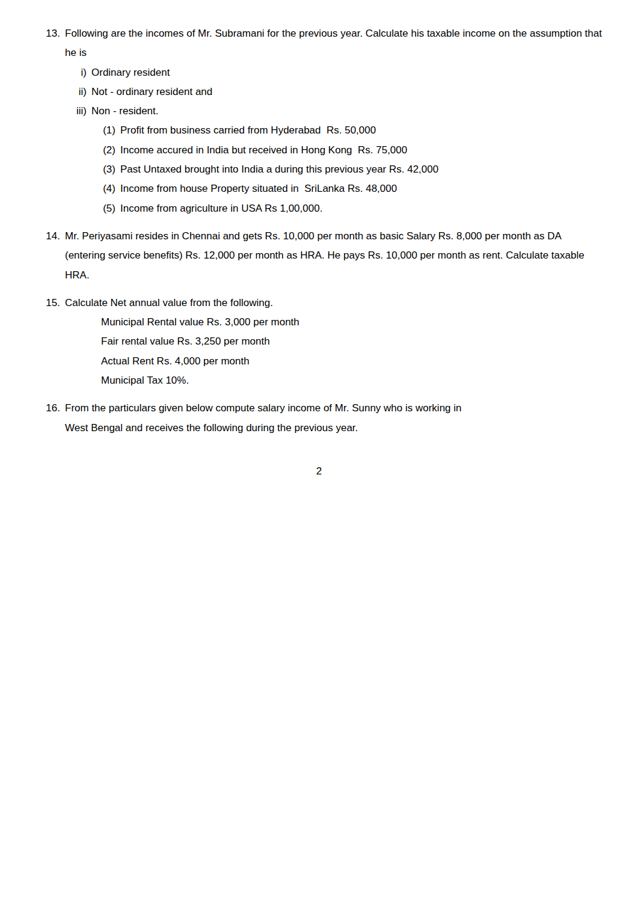Following are the incomes of Mr. Subramani for the previous year. Calculate his taxable income on the assumption that he is
Ordinary resident
Not - ordinary resident and
Non - resident.
Profit from business carried from Hyderabad Rs. 50,000
Income accured in India but received in Hong Kong Rs. 75,000
Past Untaxed brought into India a during this previous year Rs. 42,000
Income from house Property situated in SriLanka Rs. 48,000
Income from agriculture in USA Rs 1,00,000.
Mr. Periyasami resides in Chennai and gets Rs. 10,000 per month as basic Salary Rs. 8,000 per month as DA (entering service benefits) Rs. 12,000 per month as HRA. He pays Rs. 10,000 per month as rent. Calculate taxable HRA.
Calculate Net annual value from the following.
Municipal Rental value Rs. 3,000 per month
Fair rental value Rs. 3,250 per month
Actual Rent Rs. 4,000 per month
Municipal Tax 10%.
From the particulars given below compute salary income of Mr. Sunny who is working in
West Bengal and receives the following during the previous year.
2